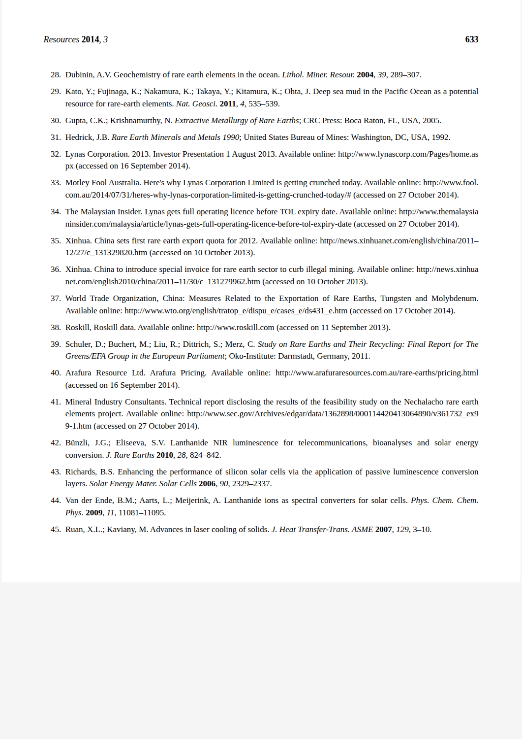Resources 2014, 3
633
28. Dubinin, A.V. Geochemistry of rare earth elements in the ocean. Lithol. Miner. Resour. 2004, 39, 289–307.
29. Kato, Y.; Fujinaga, K.; Nakamura, K.; Takaya, Y.; Kitamura, K.; Ohta, J. Deep sea mud in the Pacific Ocean as a potential resource for rare-earth elements. Nat. Geosci. 2011, 4, 535–539.
30. Gupta, C.K.; Krishnamurthy, N. Extractive Metallurgy of Rare Earths; CRC Press: Boca Raton, FL, USA, 2005.
31. Hedrick, J.B. Rare Earth Minerals and Metals 1990; United States Bureau of Mines: Washington, DC, USA, 1992.
32. Lynas Corporation. 2013. Investor Presentation 1 August 2013. Available online: http://www.lynascorp.com/Pages/home.aspx (accessed on 16 September 2014).
33. Motley Fool Australia. Here's why Lynas Corporation Limited is getting crunched today. Available online: http://www.fool.com.au/2014/07/31/heres-why-lynas-corporation-limited-is-getting-crunched-today/# (accessed on 27 October 2014).
34. The Malaysian Insider. Lynas gets full operating licence before TOL expiry date. Available online: http://www.themalaysianinsider.com/malaysia/article/lynas-gets-full-operating-licence-before-tol-expiry-date (accessed on 27 October 2014).
35. Xinhua. China sets first rare earth export quota for 2012. Available online: http://news.xinhuanet.com/english/china/2011–12/27/c_131329820.htm (accessed on 10 October 2013).
36. Xinhua. China to introduce special invoice for rare earth sector to curb illegal mining. Available online: http://news.xinhuanet.com/english2010/china/2011–11/30/c_131279962.htm (accessed on 10 October 2013).
37. World Trade Organization, China: Measures Related to the Exportation of Rare Earths, Tungsten and Molybdenum. Available online: http://www.wto.org/english/tratop_e/dispu_e/cases_e/ds431_e.htm (accessed on 17 October 2014).
38. Roskill, Roskill data. Available online: http://www.roskill.com (accessed on 11 September 2013).
39. Schuler, D.; Buchert, M.; Liu, R.; Dittrich, S.; Merz, C. Study on Rare Earths and Their Recycling: Final Report for The Greens/EFA Group in the European Parliament; Oko-Institute: Darmstadt, Germany, 2011.
40. Arafura Resource Ltd. Arafura Pricing. Available online: http://www.arafuraresources.com.au/rare-earths/pricing.html (accessed on 16 September 2014).
41. Mineral Industry Consultants. Technical report disclosing the results of the feasibility study on the Nechalacho rare earth elements project. Available online: http://www.sec.gov/Archives/edgar/data/1362898/000114420413064890/v361732_ex99-1.htm (accessed on 27 October 2014).
42. Bünzli, J.G.; Eliseeva, S.V. Lanthanide NIR luminescence for telecommunications, bioanalyses and solar energy conversion. J. Rare Earths 2010, 28, 824–842.
43. Richards, B.S. Enhancing the performance of silicon solar cells via the application of passive luminescence conversion layers. Solar Energy Mater. Solar Cells 2006, 90, 2329–2337.
44. Van der Ende, B.M.; Aarts, L.; Meijerink, A. Lanthanide ions as spectral converters for solar cells. Phys. Chem. Chem. Phys. 2009, 11, 11081–11095.
45. Ruan, X.L.; Kaviany, M. Advances in laser cooling of solids. J. Heat Transfer-Trans. ASME 2007, 129, 3–10.